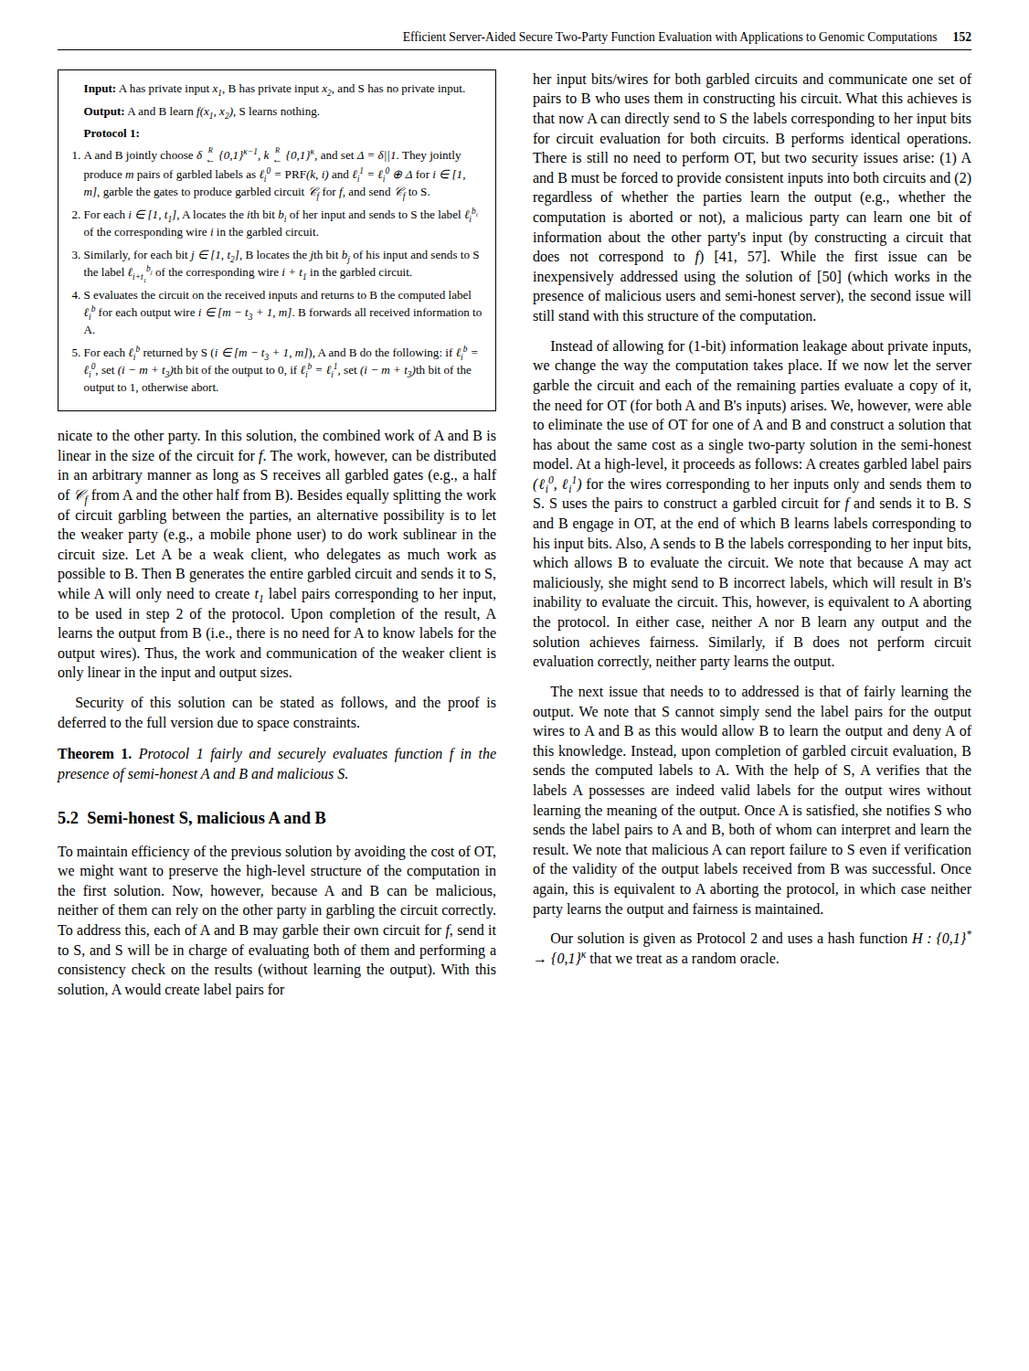Efficient Server-Aided Secure Two-Party Function Evaluation with Applications to Genomic Computations 152
Input: A has private input x1, B has private input x2, and S has no private input.
Output: A and B learn f(x1, x2), S learns nothing.
Protocol 1:
A and B jointly choose δ R← {0,1}κ−1, k R← {0,1}κ, and set Δ = δ||1. They jointly produce m pairs of garbled labels as ℓi0 = PRF(k, i) and ℓi1 = ℓi0 ⊕ Δ for i ∈ [1, m], garble the gates to produce garbled circuit 𝒞f for f, and send 𝒞f to S.
For each i ∈ [1, t1], A locates the ith bit bi of her input and sends to S the label ℓibi of the corresponding wire i in the garbled circuit.
Similarly, for each bit j ∈ [1, t2], B locates the jth bit bj of his input and sends to S the label ℓi+t1bj of the corresponding wire i + t1 in the garbled circuit.
S evaluates the circuit on the received inputs and returns to B the computed label ℓib for each output wire i ∈ [m − t3 + 1, m]. B forwards all received information to A.
For each ℓib returned by S (i ∈ [m − t3 + 1, m]), A and B do the following: if ℓib = ℓi0, set (i − m + t3) th bit of the output to 0, if ℓib = ℓi1, set (i − m + t3) th bit of the output to 1, otherwise abort.
nicate to the other party. In this solution, the combined work of A and B is linear in the size of the circuit for f. The work, however, can be distributed in an arbitrary manner as long as S receives all garbled gates (e.g., a half of 𝒞f from A and the other half from B). Besides equally splitting the work of circuit garbling between the parties, an alternative possibility is to let the weaker party (e.g., a mobile phone user) to do work sublinear in the circuit size. Let A be a weak client, who delegates as much work as possible to B. Then B generates the entire garbled circuit and sends it to S, while A will only need to create t1 label pairs corresponding to her input, to be used in step 2 of the protocol. Upon completion of the result, A learns the output from B (i.e., there is no need for A to know labels for the output wires). Thus, the work and communication of the weaker client is only linear in the input and output sizes.
Security of this solution can be stated as follows, and the proof is deferred to the full version due to space constraints.
Theorem 1. Protocol 1 fairly and securely evaluates function f in the presence of semi-honest A and B and malicious S.
5.2 Semi-honest S, malicious A and B
To maintain efficiency of the previous solution by avoiding the cost of OT, we might want to preserve the high-level structure of the computation in the first solution. Now, however, because A and B can be malicious, neither of them can rely on the other party in garbling the circuit correctly. To address this, each of A and B may garble their own circuit for f, send it to S, and S will be in charge of evaluating both of them and performing a consistency check on the results (without learning the output). With this solution, A would create label pairs for
her input bits/wires for both garbled circuits and communicate one set of pairs to B who uses them in constructing his circuit. What this achieves is that now A can directly send to S the labels corresponding to her input bits for circuit evaluation for both circuits. B performs identical operations. There is still no need to perform OT, but two security issues arise: (1) A and B must be forced to provide consistent inputs into both circuits and (2) regardless of whether the parties learn the output (e.g., whether the computation is aborted or not), a malicious party can learn one bit of information about the other party's input (by constructing a circuit that does not correspond to f) [41, 57]. While the first issue can be inexpensively addressed using the solution of [50] (which works in the presence of malicious users and semi-honest server), the second issue will still stand with this structure of the computation.
Instead of allowing for (1-bit) information leakage about private inputs, we change the way the computation takes place. If we now let the server garble the circuit and each of the remaining parties evaluate a copy of it, the need for OT (for both A and B's inputs) arises. We, however, were able to eliminate the use of OT for one of A and B and construct a solution that has about the same cost as a single two-party solution in the semi-honest model. At a high-level, it proceeds as follows: A creates garbled label pairs (ℓi0, ℓi1) for the wires corresponding to her inputs only and sends them to S. S uses the pairs to construct a garbled circuit for f and sends it to B. S and B engage in OT, at the end of which B learns labels corresponding to his input bits. Also, A sends to B the labels corresponding to her input bits, which allows B to evaluate the circuit. We note that because A may act maliciously, she might send to B incorrect labels, which will result in B's inability to evaluate the circuit. This, however, is equivalent to A aborting the protocol. In either case, neither A nor B learn any output and the solution achieves fairness. Similarly, if B does not perform circuit evaluation correctly, neither party learns the output.
The next issue that needs to to addressed is that of fairly learning the output. We note that S cannot simply send the label pairs for the output wires to A and B as this would allow B to learn the output and deny A of this knowledge. Instead, upon completion of garbled circuit evaluation, B sends the computed labels to A. With the help of S, A verifies that the labels A possesses are indeed valid labels for the output wires without learning the meaning of the output. Once A is satisfied, she notifies S who sends the label pairs to A and B, both of whom can interpret and learn the result. We note that malicious A can report failure to S even if verification of the validity of the output labels received from B was successful. Once again, this is equivalent to A aborting the protocol, in which case neither party learns the output and fairness is maintained.
Our solution is given as Protocol 2 and uses a hash function H : {0,1}* → {0,1}κ that we treat as a random oracle.